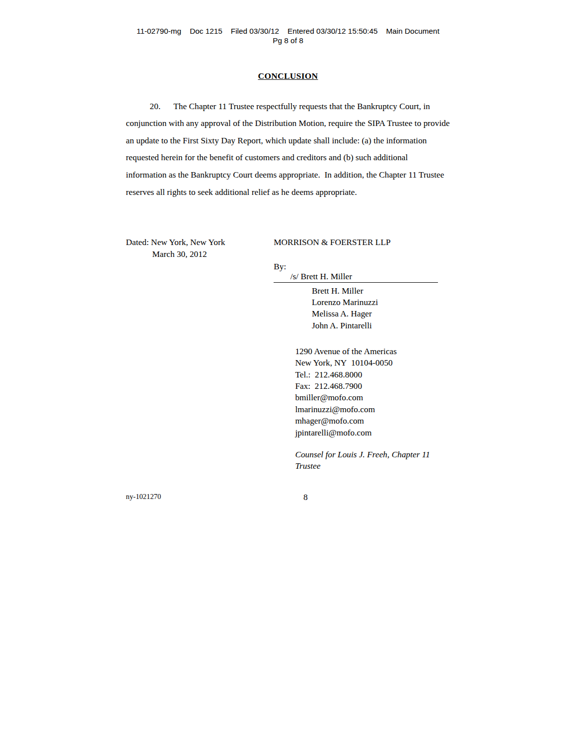11-02790-mg Doc 1215 Filed 03/30/12 Entered 03/30/12 15:50:45 Main Document Pg 8 of 8
CONCLUSION
20. The Chapter 11 Trustee respectfully requests that the Bankruptcy Court, in conjunction with any approval of the Distribution Motion, require the SIPA Trustee to provide an update to the First Sixty Day Report, which update shall include: (a) the information requested herein for the benefit of customers and creditors and (b) such additional information as the Bankruptcy Court deems appropriate. In addition, the Chapter 11 Trustee reserves all rights to seek additional relief as he deems appropriate.
| Dated: New York, New York March 30, 2012 | MORRISON & FOERSTER LLP By: /s/ Brett H. Miller Brett H. Miller Lorenzo Marinuzzi Melissa A. Hager John A. Pintarelli 1290 Avenue of the Americas New York, NY 10104-0050 Tel.: 212.468.8000 Fax: 212.468.7900 bmiller@mofo.com lmarinuzzi@mofo.com mhager@mofo.com jpintarelli@mofo.com Counsel for Louis J. Freeh, Chapter 11 Trustee |
ny-1021270
8